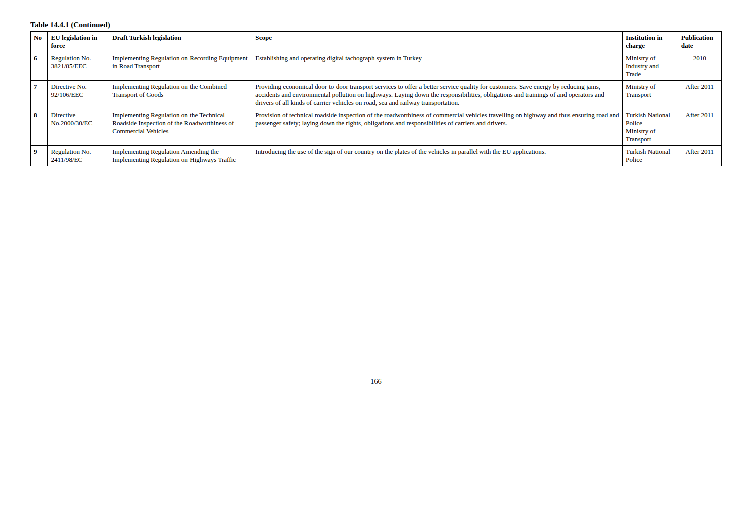Table 14.4.1 (Continued)
| No | EU legislation in force | Draft Turkish legislation | Scope | Institution in charge | Publication date |
| --- | --- | --- | --- | --- | --- |
| 6 | Regulation No. 3821/85/EEC | Implementing Regulation on Recording Equipment in Road Transport | Establishing and operating digital tachograph system in Turkey | Ministry of Industry and Trade | 2010 |
| 7 | Directive No. 92/106/EEC | Implementing Regulation on the Combined Transport of Goods | Providing economical door-to-door transport services to offer a better service quality for customers. Save energy by reducing jams, accidents and environmental pollution on highways. Laying down the responsibilities, obligations and trainings of and operators and drivers of all kinds of carrier vehicles on road, sea and railway transportation. | Ministry of Transport | After 2011 |
| 8 | Directive No.2000/30/EC | Implementing Regulation on the Technical Roadside Inspection of the Roadworthiness of Commercial Vehicles | Provision of technical roadside inspection of the roadworthiness of commercial vehicles travelling on highway and thus ensuring road and passenger safety; laying down the rights, obligations and responsibilities of carriers and drivers. | Turkish National Police Ministry of Transport | After 2011 |
| 9 | Regulation No. 2411/98/EC | Implementing Regulation Amending the Implementing Regulation on Highways Traffic | Introducing the use of the sign of our country on the plates of the vehicles in parallel with the EU applications. | Turkish National Police | After 2011 |
166